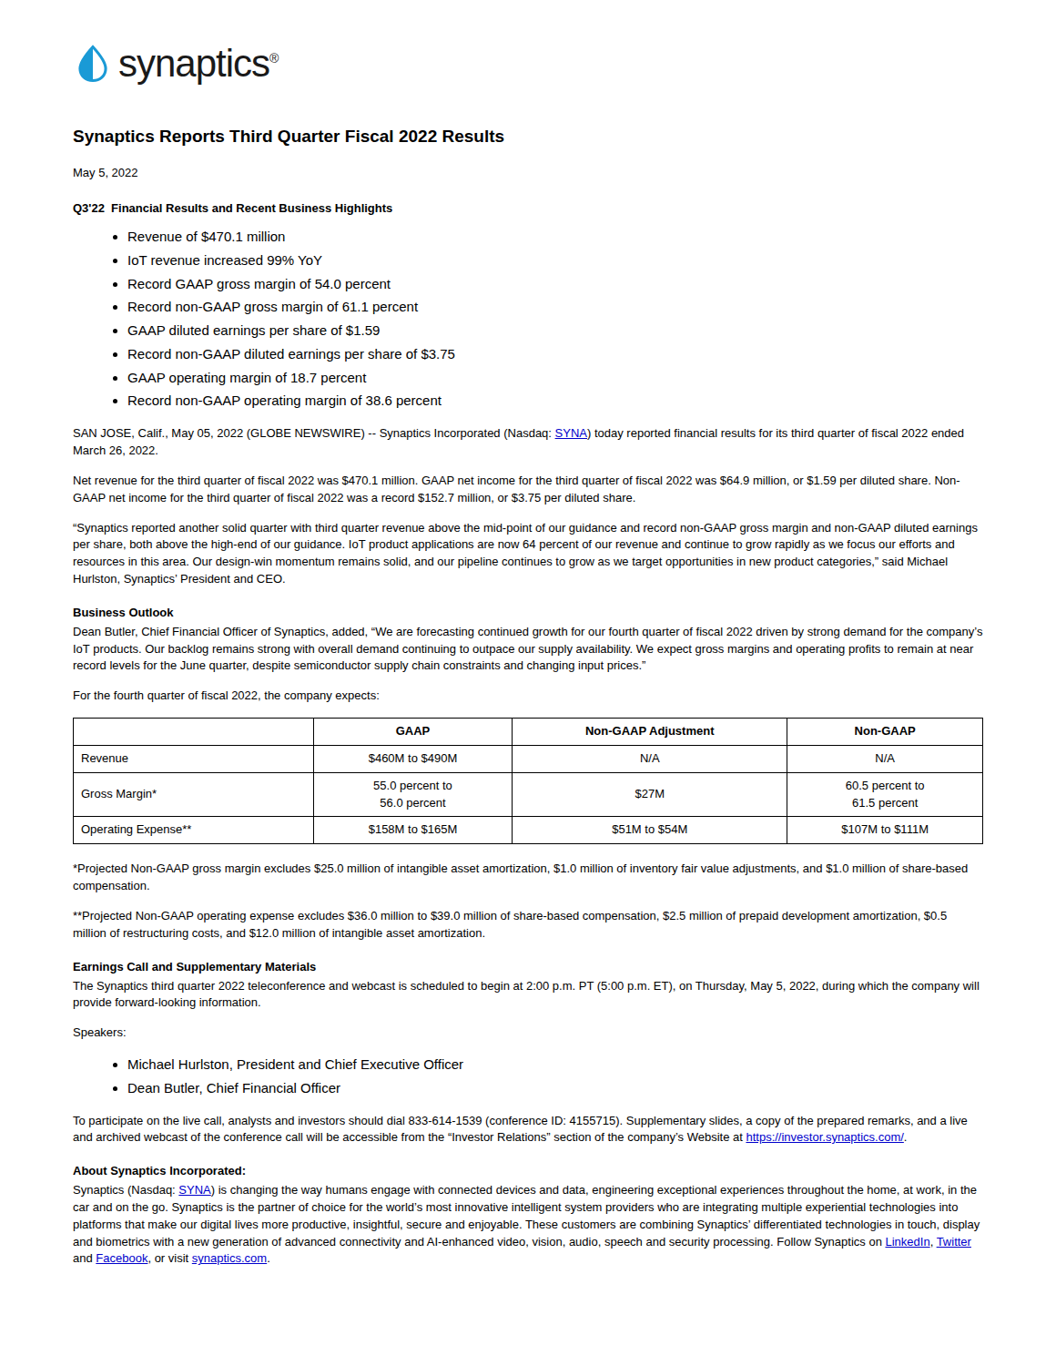synaptics®
Synaptics Reports Third Quarter Fiscal 2022 Results
May 5, 2022
Q3'22 Financial Results and Recent Business Highlights
Revenue of $470.1 million
IoT revenue increased 99% YoY
Record GAAP gross margin of 54.0 percent
Record non-GAAP gross margin of 61.1 percent
GAAP diluted earnings per share of $1.59
Record non-GAAP diluted earnings per share of $3.75
GAAP operating margin of 18.7 percent
Record non-GAAP operating margin of 38.6 percent
SAN JOSE, Calif., May 05, 2022 (GLOBE NEWSWIRE) -- Synaptics Incorporated (Nasdaq: SYNA) today reported financial results for its third quarter of fiscal 2022 ended March 26, 2022.
Net revenue for the third quarter of fiscal 2022 was $470.1 million. GAAP net income for the third quarter of fiscal 2022 was $64.9 million, or $1.59 per diluted share. Non-GAAP net income for the third quarter of fiscal 2022 was a record $152.7 million, or $3.75 per diluted share.
“Synaptics reported another solid quarter with third quarter revenue above the mid-point of our guidance and record non-GAAP gross margin and non-GAAP diluted earnings per share, both above the high-end of our guidance. IoT product applications are now 64 percent of our revenue and continue to grow rapidly as we focus our efforts and resources in this area. Our design-win momentum remains solid, and our pipeline continues to grow as we target opportunities in new product categories,” said Michael Hurlston, Synaptics’ President and CEO.
Business Outlook
Dean Butler, Chief Financial Officer of Synaptics, added, “We are forecasting continued growth for our fourth quarter of fiscal 2022 driven by strong demand for the company’s IoT products. Our backlog remains strong with overall demand continuing to outpace our supply availability. We expect gross margins and operating profits to remain at near record levels for the June quarter, despite semiconductor supply chain constraints and changing input prices.”
For the fourth quarter of fiscal 2022, the company expects:
| | GAAP | Non-GAAP Adjustment | Non-GAAP |
| --- | --- | --- | --- |
| Revenue | $460M to $490M | N/A | N/A |
| Gross Margin* | 55.0 percent to 56.0 percent | $27M | 60.5 percent to 61.5 percent |
| Operating Expense** | $158M to $165M | $51M to $54M | $107M to $111M |
*Projected Non-GAAP gross margin excludes $25.0 million of intangible asset amortization, $1.0 million of inventory fair value adjustments, and $1.0 million of share-based compensation.
**Projected Non-GAAP operating expense excludes $36.0 million to $39.0 million of share-based compensation, $2.5 million of prepaid development amortization, $0.5 million of restructuring costs, and $12.0 million of intangible asset amortization.
Earnings Call and Supplementary Materials
The Synaptics third quarter 2022 teleconference and webcast is scheduled to begin at 2:00 p.m. PT (5:00 p.m. ET), on Thursday, May 5, 2022, during which the company will provide forward-looking information.
Speakers:
Michael Hurlston, President and Chief Executive Officer
Dean Butler, Chief Financial Officer
To participate on the live call, analysts and investors should dial 833-614-1539 (conference ID: 4155715). Supplementary slides, a copy of the prepared remarks, and a live and archived webcast of the conference call will be accessible from the “Investor Relations” section of the company’s Website at https://investor.synaptics.com/.
About Synaptics Incorporated:
Synaptics (Nasdaq: SYNA) is changing the way humans engage with connected devices and data, engineering exceptional experiences throughout the home, at work, in the car and on the go. Synaptics is the partner of choice for the world’s most innovative intelligent system providers who are integrating multiple experiential technologies into platforms that make our digital lives more productive, insightful, secure and enjoyable. These customers are combining Synaptics’ differentiated technologies in touch, display and biometrics with a new generation of advanced connectivity and AI-enhanced video, vision, audio, speech and security processing. Follow Synaptics on LinkedIn, Twitter and Facebook, or visit synaptics.com.